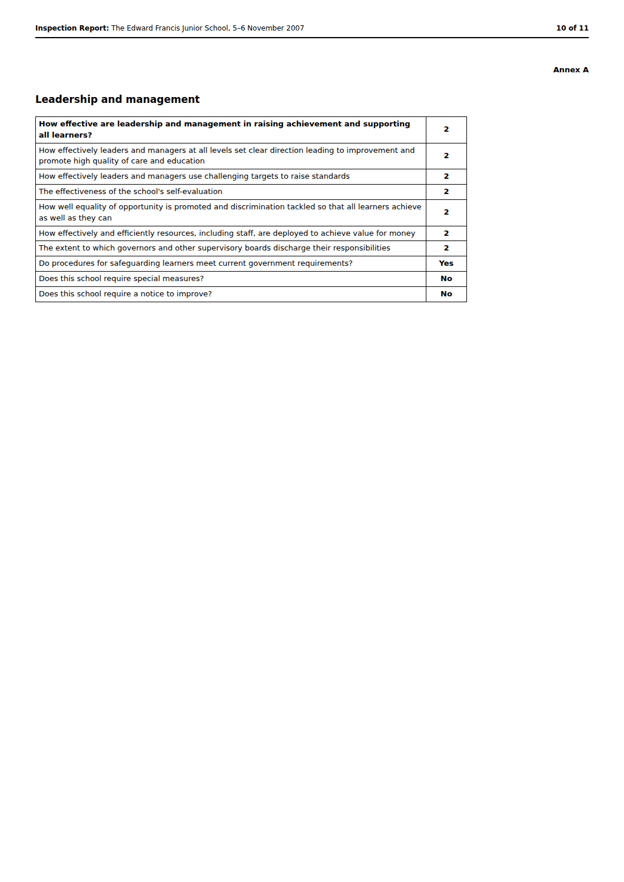Inspection Report: The Edward Francis Junior School, 5–6 November 2007
10 of 11
Annex A
Leadership and management
| How effective are leadership and management in raising achievement and supporting all learners? | 2 |
| How effectively leaders and managers at all levels set clear direction leading to improvement and promote high quality of care and education | 2 |
| How effectively leaders and managers use challenging targets to raise standards | 2 |
| The effectiveness of the school's self-evaluation | 2 |
| How well equality of opportunity is promoted and discrimination tackled so that all learners achieve as well as they can | 2 |
| How effectively and efficiently resources, including staff, are deployed to achieve value for money | 2 |
| The extent to which governors and other supervisory boards discharge their responsibilities | 2 |
| Do procedures for safeguarding learners meet current government requirements? | Yes |
| Does this school require special measures? | No |
| Does this school require a notice to improve? | No |